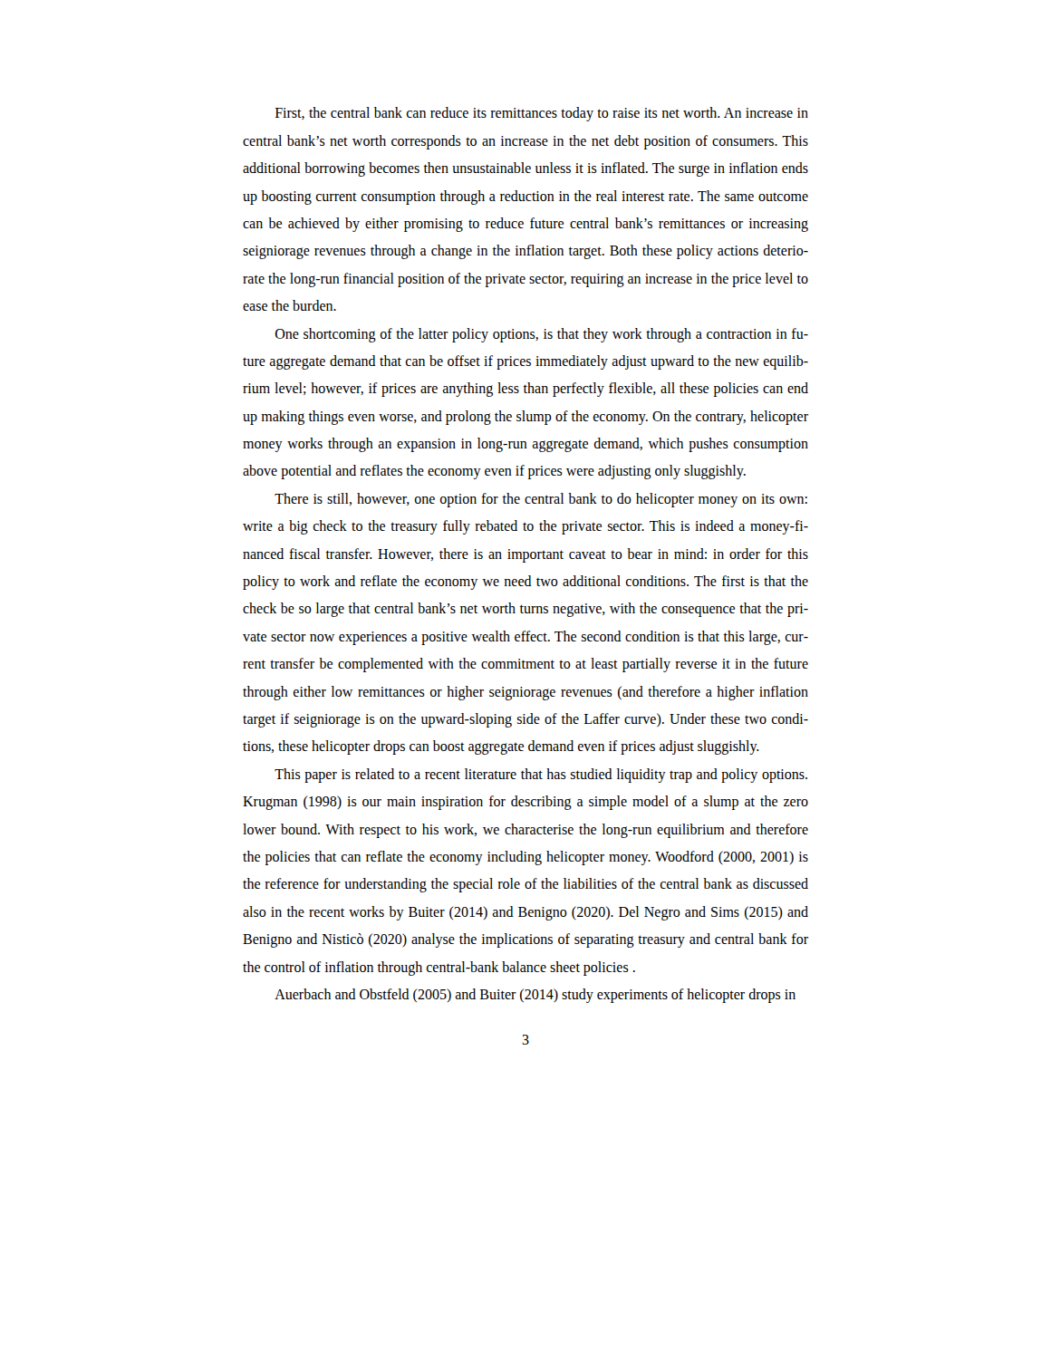First, the central bank can reduce its remittances today to raise its net worth. An increase in central bank’s net worth corresponds to an increase in the net debt position of consumers. This additional borrowing becomes then unsustainable unless it is inflated. The surge in inflation ends up boosting current consumption through a reduction in the real interest rate. The same outcome can be achieved by either promising to reduce future central bank’s remittances or increasing seigniorage revenues through a change in the inflation target. Both these policy actions deteriorate the long-run financial position of the private sector, requiring an increase in the price level to ease the burden.
One shortcoming of the latter policy options, is that they work through a contraction in future aggregate demand that can be offset if prices immediately adjust upward to the new equilibrium level; however, if prices are anything less than perfectly flexible, all these policies can end up making things even worse, and prolong the slump of the economy. On the contrary, helicopter money works through an expansion in long-run aggregate demand, which pushes consumption above potential and reflates the economy even if prices were adjusting only sluggishly.
There is still, however, one option for the central bank to do helicopter money on its own: write a big check to the treasury fully rebated to the private sector. This is indeed a money-financed fiscal transfer. However, there is an important caveat to bear in mind: in order for this policy to work and reflate the economy we need two additional conditions. The first is that the check be so large that central bank’s net worth turns negative, with the consequence that the private sector now experiences a positive wealth effect. The second condition is that this large, current transfer be complemented with the commitment to at least partially reverse it in the future through either low remittances or higher seigniorage revenues (and therefore a higher inflation target if seigniorage is on the upward-sloping side of the Laffer curve). Under these two conditions, these helicopter drops can boost aggregate demand even if prices adjust sluggishly.
This paper is related to a recent literature that has studied liquidity trap and policy options. Krugman (1998) is our main inspiration for describing a simple model of a slump at the zero lower bound. With respect to his work, we characterise the long-run equilibrium and therefore the policies that can reflate the economy including helicopter money. Woodford (2000, 2001) is the reference for understanding the special role of the liabilities of the central bank as discussed also in the recent works by Buiter (2014) and Benigno (2020). Del Negro and Sims (2015) and Benigno and Nisticò (2020) analyse the implications of separating treasury and central bank for the control of inflation through central-bank balance sheet policies .
Auerbach and Obstfeld (2005) and Buiter (2014) study experiments of helicopter drops in
3